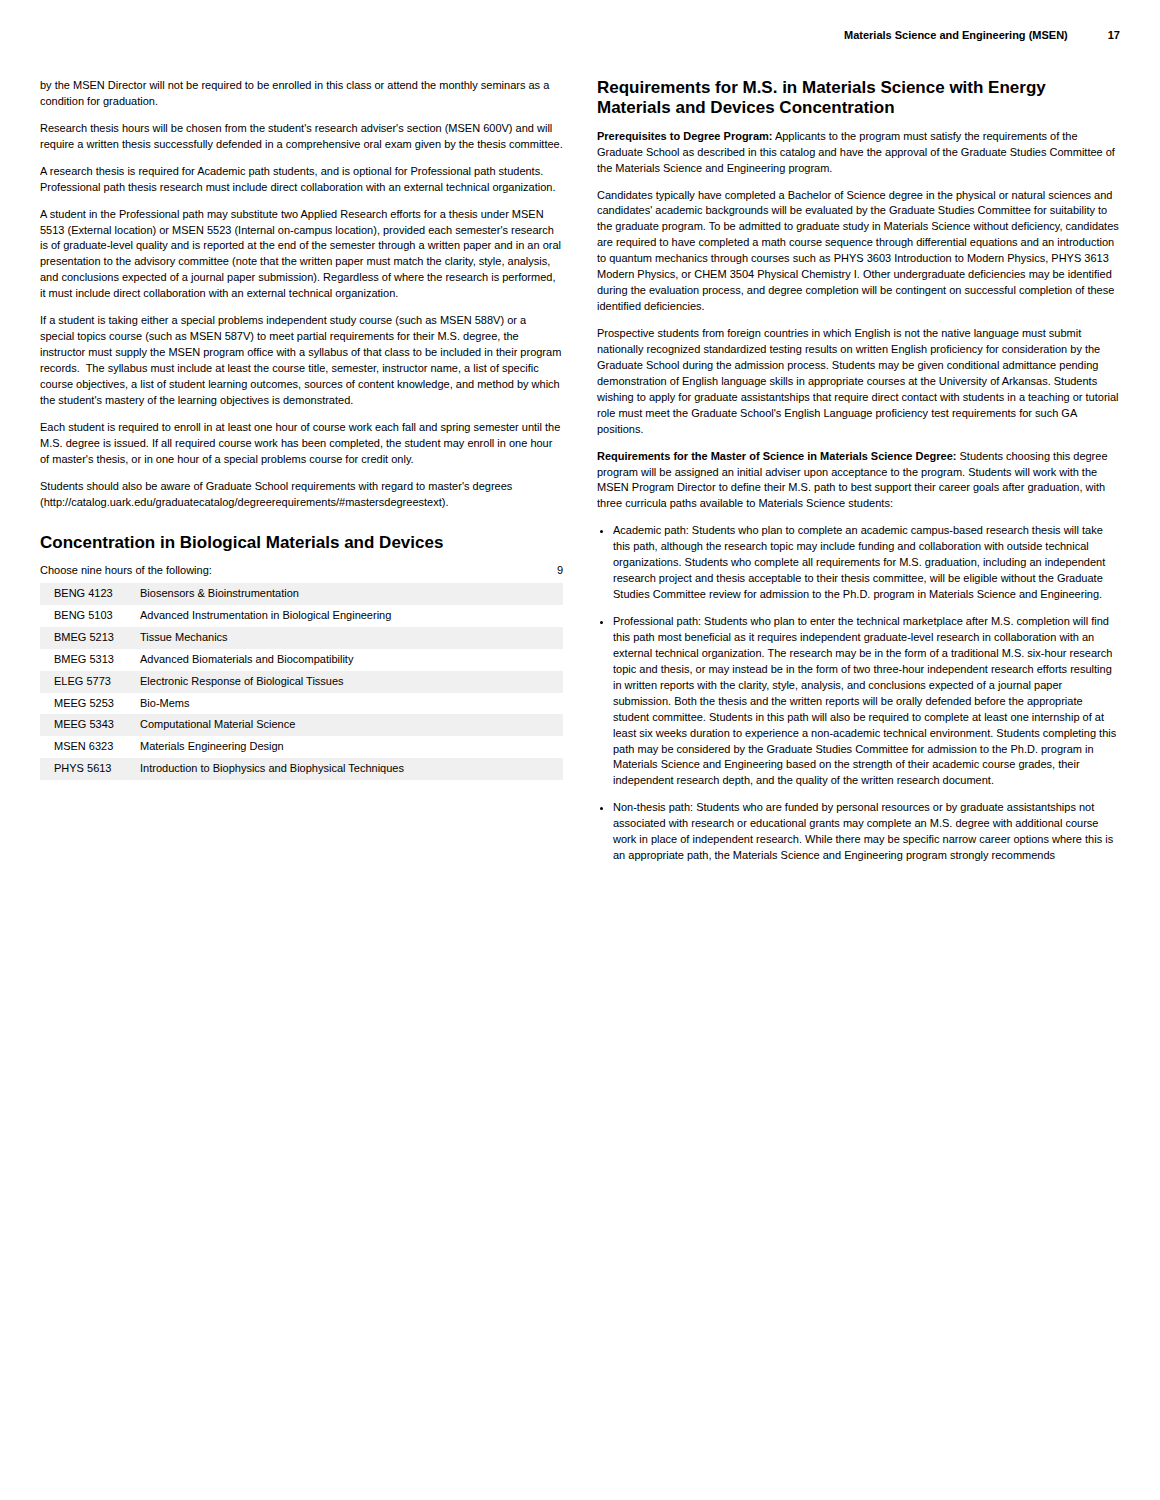Materials Science and Engineering (MSEN) 17
by the MSEN Director will not be required to be enrolled in this class or attend the monthly seminars as a condition for graduation.
Research thesis hours will be chosen from the student's research adviser's section (MSEN 600V) and will require a written thesis successfully defended in a comprehensive oral exam given by the thesis committee.
A research thesis is required for Academic path students, and is optional for Professional path students. Professional path thesis research must include direct collaboration with an external technical organization.
A student in the Professional path may substitute two Applied Research efforts for a thesis under MSEN 5513 (External location) or MSEN 5523 (Internal on-campus location), provided each semester's research is of graduate-level quality and is reported at the end of the semester through a written paper and in an oral presentation to the advisory committee (note that the written paper must match the clarity, style, analysis, and conclusions expected of a journal paper submission). Regardless of where the research is performed, it must include direct collaboration with an external technical organization.
If a student is taking either a special problems independent study course (such as MSEN 588V) or a special topics course (such as MSEN 587V) to meet partial requirements for their M.S. degree, the instructor must supply the MSEN program office with a syllabus of that class to be included in their program records. The syllabus must include at least the course title, semester, instructor name, a list of specific course objectives, a list of student learning outcomes, sources of content knowledge, and method by which the student's mastery of the learning objectives is demonstrated.
Each student is required to enroll in at least one hour of course work each fall and spring semester until the M.S. degree is issued. If all required course work has been completed, the student may enroll in one hour of master's thesis, or in one hour of a special problems course for credit only.
Students should also be aware of Graduate School requirements with regard to master's degrees (http://catalog.uark.edu/graduatecatalog/degreerequirements/#mastersdegreestext).
Concentration in Biological Materials and Devices
Choose nine hours of the following: 9
| BENG 4123 | Biosensors & Bioinstrumentation |
| BENG 5103 | Advanced Instrumentation in Biological Engineering |
| BMEG 5213 | Tissue Mechanics |
| BMEG 5313 | Advanced Biomaterials and Biocompatibility |
| ELEG 5773 | Electronic Response of Biological Tissues |
| MEEG 5253 | Bio-Mems |
| MEEG 5343 | Computational Material Science |
| MSEN 6323 | Materials Engineering Design |
| PHYS 5613 | Introduction to Biophysics and Biophysical Techniques |
Requirements for M.S. in Materials Science with Energy Materials and Devices Concentration
Prerequisites to Degree Program: Applicants to the program must satisfy the requirements of the Graduate School as described in this catalog and have the approval of the Graduate Studies Committee of the Materials Science and Engineering program.
Candidates typically have completed a Bachelor of Science degree in the physical or natural sciences and candidates' academic backgrounds will be evaluated by the Graduate Studies Committee for suitability to the graduate program. To be admitted to graduate study in Materials Science without deficiency, candidates are required to have completed a math course sequence through differential equations and an introduction to quantum mechanics through courses such as PHYS 3603 Introduction to Modern Physics, PHYS 3613 Modern Physics, or CHEM 3504 Physical Chemistry I. Other undergraduate deficiencies may be identified during the evaluation process, and degree completion will be contingent on successful completion of these identified deficiencies.
Prospective students from foreign countries in which English is not the native language must submit nationally recognized standardized testing results on written English proficiency for consideration by the Graduate School during the admission process. Students may be given conditional admittance pending demonstration of English language skills in appropriate courses at the University of Arkansas. Students wishing to apply for graduate assistantships that require direct contact with students in a teaching or tutorial role must meet the Graduate School's English Language proficiency test requirements for such GA positions.
Requirements for the Master of Science in Materials Science Degree: Students choosing this degree program will be assigned an initial adviser upon acceptance to the program. Students will work with the MSEN Program Director to define their M.S. path to best support their career goals after graduation, with three curricula paths available to Materials Science students:
Academic path: Students who plan to complete an academic campus-based research thesis will take this path, although the research topic may include funding and collaboration with outside technical organizations. Students who complete all requirements for M.S. graduation, including an independent research project and thesis acceptable to their thesis committee, will be eligible without the Graduate Studies Committee review for admission to the Ph.D. program in Materials Science and Engineering.
Professional path: Students who plan to enter the technical marketplace after M.S. completion will find this path most beneficial as it requires independent graduate-level research in collaboration with an external technical organization. The research may be in the form of a traditional M.S. six-hour research topic and thesis, or may instead be in the form of two three-hour independent research efforts resulting in written reports with the clarity, style, analysis, and conclusions expected of a journal paper submission. Both the thesis and the written reports will be orally defended before the appropriate student committee. Students in this path will also be required to complete at least one internship of at least six weeks duration to experience a non-academic technical environment. Students completing this path may be considered by the Graduate Studies Committee for admission to the Ph.D. program in Materials Science and Engineering based on the strength of their academic course grades, their independent research depth, and the quality of the written research document.
Non-thesis path: Students who are funded by personal resources or by graduate assistantships not associated with research or educational grants may complete an M.S. degree with additional course work in place of independent research. While there may be specific narrow career options where this is an appropriate path, the Materials Science and Engineering program strongly recommends